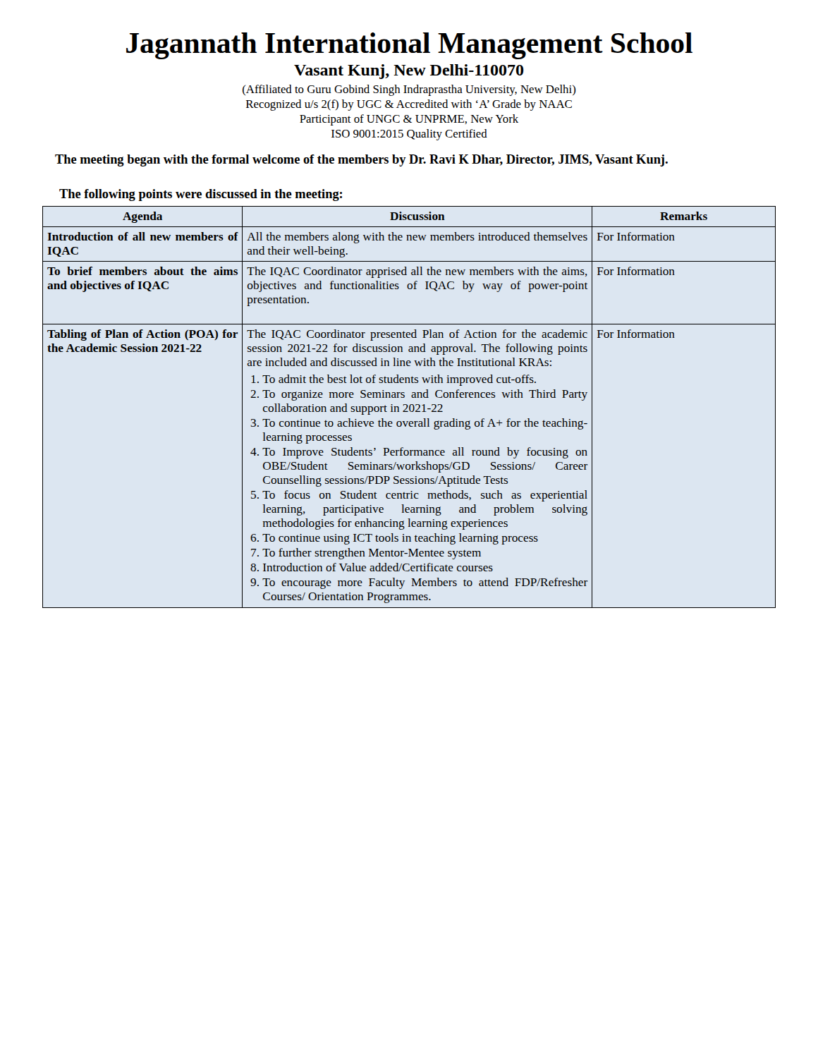Jagannath International Management School
Vasant Kunj, New Delhi-110070
(Affiliated to Guru Gobind Singh Indraprastha University, New Delhi)
Recognized u/s 2(f) by UGC & Accredited with ‘A’ Grade by NAAC
Participant of UNGC & UNPRME, New York
ISO 9001:2015 Quality Certified
The meeting began with the formal welcome of the members by Dr. Ravi K Dhar, Director, JIMS, Vasant Kunj.
The following points were discussed in the meeting:
| Agenda | Discussion | Remarks |
| --- | --- | --- |
| Introduction of all new members of IQAC | All the members along with the new members introduced themselves and their well-being. | For Information |
| To brief members about the aims and objectives of IQAC | The IQAC Coordinator apprised all the new members with the aims, objectives and functionalities of IQAC by way of power-point presentation. | For Information |
| Tabling of Plan of Action (POA) for the Academic Session 2021-22 | The IQAC Coordinator presented Plan of Action for the academic session 2021-22 for discussion and approval. The following points are included and discussed in line with the Institutional KRAs: To admit the best lot of students with improved cut-offs. To organize more Seminars and Conferences with Third Party collaboration and support in 2021-22 To continue to achieve the overall grading of A+ for the teaching-learning processes To Improve Students’ Performance all round by focusing on OBE/Student Seminars/workshops/GD Sessions/ Career Counselling sessions/PDP Sessions/Aptitude Tests To focus on Student centric methods, such as experiential learning, participative learning and problem solving methodologies for enhancing learning experiences To continue using ICT tools in teaching learning process To further strengthen Mentor-Mentee system Introduction of Value added/Certificate courses To encourage more Faculty Members to attend FDP/Refresher Courses/ Orientation Programmes. | For Information |